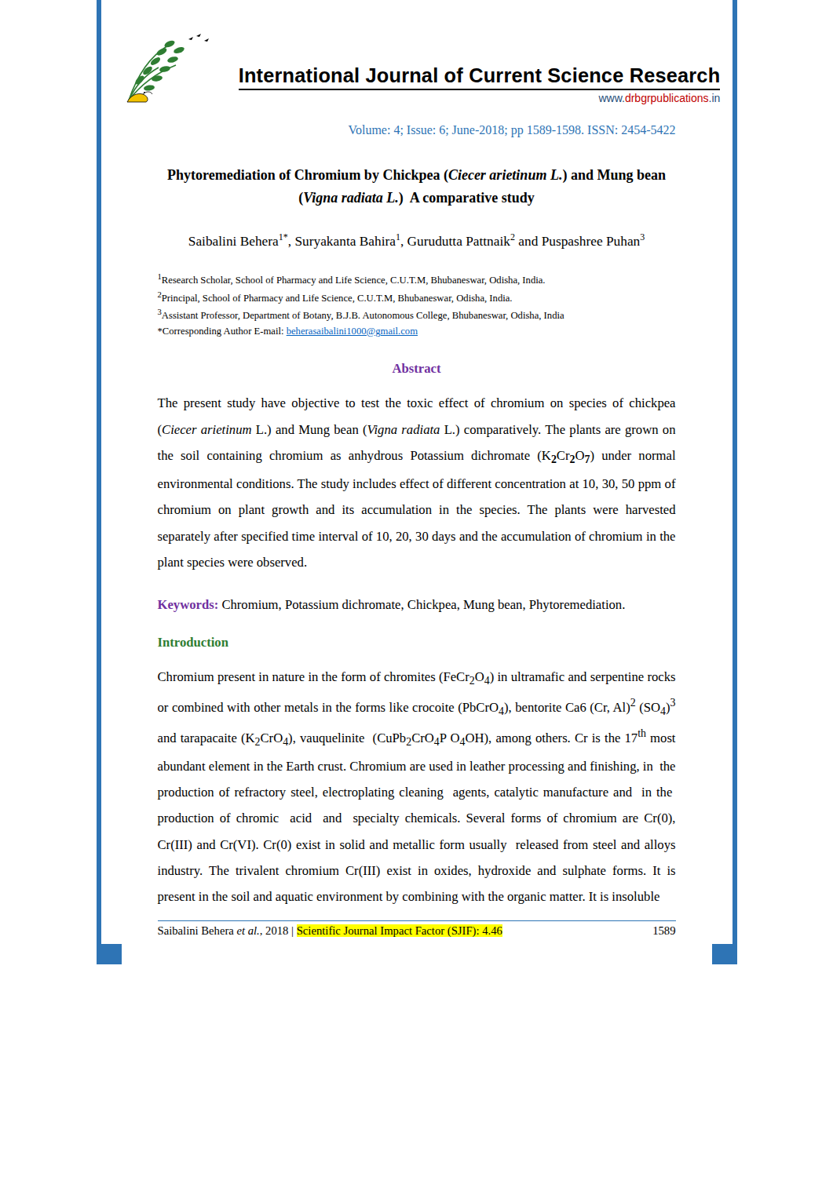International Journal of Current Science Research
www.drbgrpublications.in
Volume: 4; Issue: 6; June-2018; pp 1589-1598. ISSN: 2454-5422
Phytoremediation of Chromium by Chickpea (Ciecer arietinum L.) and Mung bean (Vigna radiata L.) A comparative study
Saibalini Behera1*, Suryakanta Bahira1, Gurudutta Pattnaik2 and Puspashree Puhan3
1Research Scholar, School of Pharmacy and Life Science, C.U.T.M, Bhubaneswar, Odisha, India.
2Principal, School of Pharmacy and Life Science, C.U.T.M, Bhubaneswar, Odisha, India.
3Assistant Professor, Department of Botany, B.J.B. Autonomous College, Bhubaneswar, Odisha, India
*Corresponding Author E-mail: beherasaibalini1000@gmail.com
Abstract
The present study have objective to test the toxic effect of chromium on species of chickpea (Ciecer arietinum L.) and Mung bean (Vigna radiata L.) comparatively. The plants are grown on the soil containing chromium as anhydrous Potassium dichromate (K2 Cr2 O7) under normal environmental conditions. The study includes effect of different concentration at 10, 30, 50 ppm of chromium on plant growth and its accumulation in the species. The plants were harvested separately after specified time interval of 10, 20, 30 days and the accumulation of chromium in the plant species were observed.
Keywords: Chromium, Potassium dichromate, Chickpea, Mung bean, Phytoremediation.
Introduction
Chromium present in nature in the form of chromites (FeCr2O4) in ultramafic and serpentine rocks or combined with other metals in the forms like crocoite (PbCrO4), bentorite Ca6 (Cr, Al)2 (SO4)3 and tarapacaite (K2CrO4), vauquelinite (CuPb2CrO4P O4OH), among others. Cr is the 17th most abundant element in the Earth crust. Chromium are used in leather processing and finishing, in the production of refractory steel, electroplating cleaning agents, catalytic manufacture and in the production of chromic acid and specialty chemicals. Several forms of chromium are Cr(0), Cr(III) and Cr(VI). Cr(0) exist in solid and metallic form usually released from steel and alloys industry. The trivalent chromium Cr(III) exist in oxides, hydroxide and sulphate forms. It is present in the soil and aquatic environment by combining with the organic matter. It is insoluble
Saibalini Behera et al., 2018 | Scientific Journal Impact Factor (SJIF): 4.46
1589